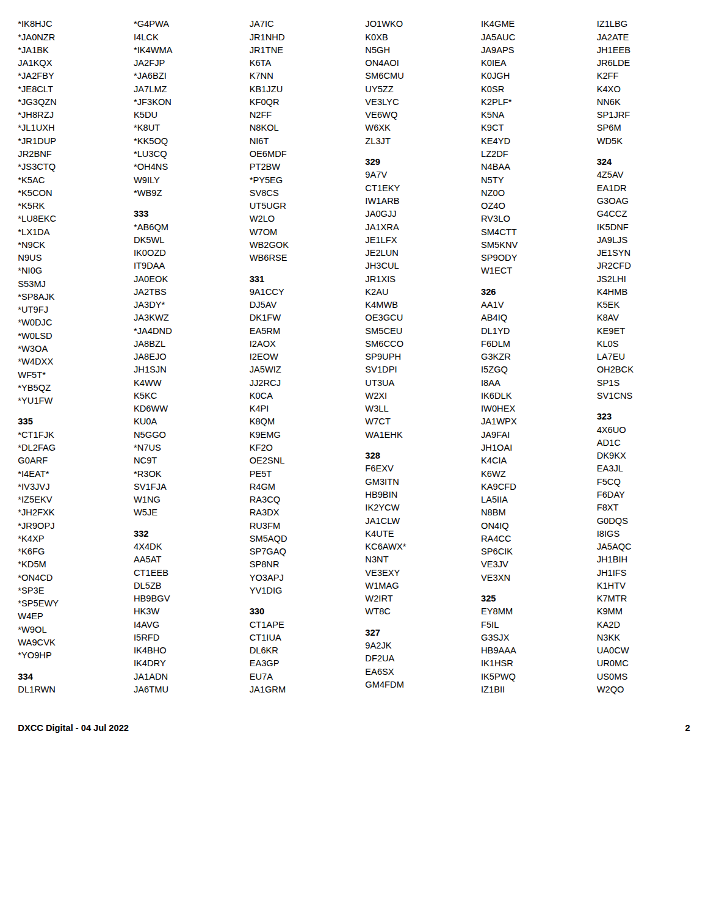*IK8HJC
*JA0NZR
*JA1BK
JA1KQX
*JA2FBY
*JE8CLT
*JG3QZN
*JH8RZJ
*JL1UXH
*JR1DUP
JR2BNF
*JS3CTQ
*K5AC
*K5CON
*K5RK
*LU8EKC
*LX1DA
*N9CK
N9US
*NI0G
S53MJ
*SP8AJK
*UT9FJ
*W0DJC
*W0LSD
*W3OA
*W4DXX
WF5T*
*YB5QZ
*YU1FW
335
*CT1FJK
*DL2FAG
G0ARF
*I4EAT*
*IV3JVJ
*IZ5EKV
*JH2FXK
*JR9OPJ
*K4XP
*K6FG
*KD5M
*ON4CD
*SP3E
*SP5EWY
W4EP
*W9OL
WA9CVK
*YO9HP
334
DL1RWN
*G4PWA
I4LCK
*IK4WMA
JA2FJP
*JA6BZI
JA7LMZ
*JF3KON
K5DU
*K8UT
*KK5OQ
*LU3CQ
*OH4NS
W9ILY
*WB9Z
333
*AB6QM
DK5WL
IK0OZD
IT9DAA
JA0EOK
JA2TBS
JA3DY*
JA3KWZ
*JA4DND
JA8BZL
JA8EJO
JH1SJN
K4WW
K5KC
KD6WW
KU0A
N5GGO
*N7US
NC9T
*R3OK
SV1FJA
W1NG
W5JE
332
4X4DK
AA5AT
CT1EEB
DL5ZB
HB9BGV
HK3W
I4AVG
I5RFD
IK4BHO
IK4DRY
JA1ADN
JA6TMU
JA7IC
JR1NHD
JR1TNE
K6TA
K7NN
KB1JZU
KF0QR
N2FF
N8KOL
NI6T
OE6MDF
PT2BW
*PY5EG
SV8CS
UT5UGR
W2LO
W7OM
WB2GOK
WB6RSE
331
9A1CCY
DJ5AV
DK1FW
EA5RM
I2AOX
I2EOW
JA5WIZ
JJ2RCJ
K0CA
K4PI
K8QM
K9EMG
KF2O
OE2SNL
PE5T
R4GM
RA3CQ
RA3DX
RU3FM
SM5AQD
SP7GAQ
SP8NR
YO3APJ
YV1DIG
330
CT1APE
CT1IUA
DL6KR
EA3GP
EU7A
JA1GRM
JO1WKO
K0XB
N5GH
ON4AOI
SM6CMU
UY5ZZ
VE3LYC
VE6WQ
W6XK
ZL3JT
329
9A7V
CT1EKY
IW1ARB
JA0GJJ
JA1XRA
JE1LFX
JE2LUN
JH3CUL
JR1XIS
K2AU
K4MWB
OE3GCU
SM5CEU
SM6CCO
SP9UPH
SV1DPI
UT3UA
W2XI
W3LL
W7CT
WA1EHK
328
F6EXV
GM3ITN
HB9BIN
IK2YCW
JA1CLW
K4UTE
KC6AWX*
N3NT
VE3EXY
W1MAG
W2IRT
WT8C
327
9A2JK
DF2UA
EA6SX
GM4FDM
IK4GME
JA5AUC
JA9APS
K0IEA
K0JGH
K0SR
K2PLF*
K5NA
K9CT
KE4YD
LZ2DF
N4BAA
N5TY
NZ0O
OZ4O
RV3LO
SM4CTT
SM5KNV
SP9ODY
W1ECT
326
AA1V
AB4IQ
DL1YD
F6DLM
G3KZR
I5ZGQ
I8AA
IK6DLK
IW0HEX
JA1WPX
JA9FAI
JH1OAI
K4CIA
K6WZ
KA9CFD
LA5IIA
N8BM
ON4IQ
RA4CC
SP6CIK
VE3JV
VE3XN
325
EY8MM
F5IL
G3SJX
HB9AAA
IK1HSR
IK5PWQ
IZ1BII
IZ1LBG
JA2ATE
JH1EEB
JR6LDE
K2FF
K4XO
NN6K
SP1JRF
SP6M
WD5K
324
4Z5AV
EA1DR
G3OAG
G4CCZ
IK5DNF
JA9LJS
JE1SYN
JR2CFD
JS2LHI
K4HMB
K5EK
K8AV
KE9ET
KL0S
LA7EU
OH2BCK
SP1S
SV1CNS
323
4X6UO
AD1C
DK9KX
EA3JL
F5CQ
F6DAY
F8XT
G0DQS
I8IGS
JA5AQC
JH1BIH
JH1IFS
K1HTV
K7MTR
K9MM
KA2D
N3KK
UA0CW
UR0MC
US0MS
W2QO
DXCC Digital - 04 Jul 2022 2